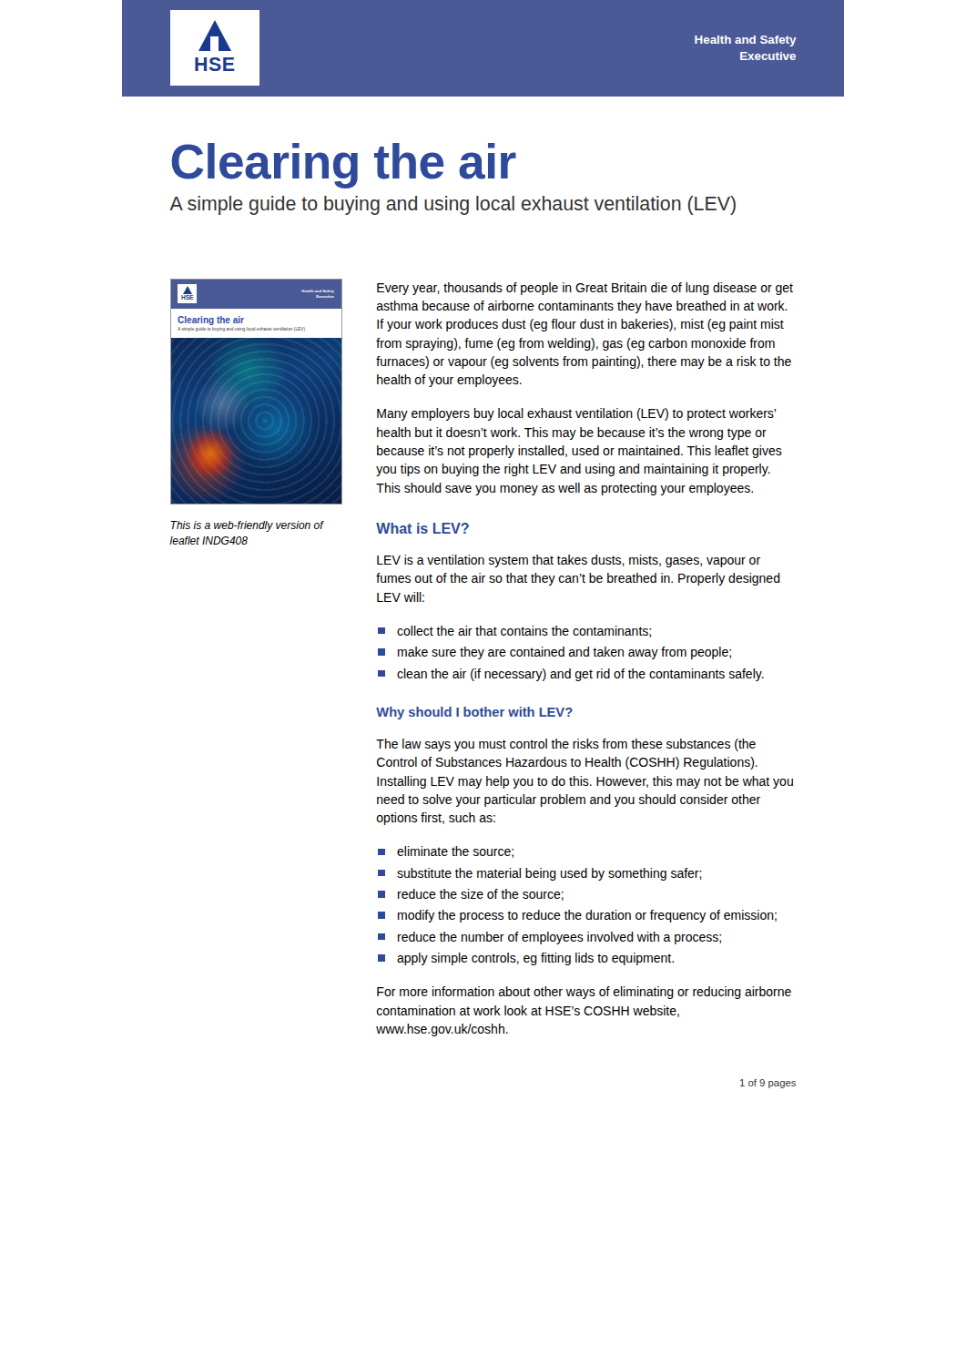HSE
Health and Safety
Executive
Clearing the air
A simple guide to buying and using local exhaust ventilation (LEV)
HSE
Health and Safety
Executive
Clearing the air
A simple guide to buying and using local exhaust ventilation (LEV)
This is a web-friendly version of leaflet INDG408
Every year, thousands of people in Great Britain die of lung disease or get asthma because of airborne contaminants they have breathed in at work. If your work produces dust (eg flour dust in bakeries), mist (eg paint mist from spraying), fume (eg from welding), gas (eg carbon monoxide from furnaces) or vapour (eg solvents from painting), there may be a risk to the health of your employees.
Many employers buy local exhaust ventilation (LEV) to protect workers’ health but it doesn’t work. This may be because it’s the wrong type or because it’s not properly installed, used or maintained. This leaflet gives you tips on buying the right LEV and using and maintaining it properly. This should save you money as well as protecting your employees.
What is LEV?
LEV is a ventilation system that takes dusts, mists, gases, vapour or fumes out of the air so that they can’t be breathed in. Properly designed LEV will:
collect the air that contains the contaminants;
make sure they are contained and taken away from people;
clean the air (if necessary) and get rid of the contaminants safely.
Why should I bother with LEV?
The law says you must control the risks from these substances (the Control of Substances Hazardous to Health (COSHH) Regulations). Installing LEV may help you to do this. However, this may not be what you need to solve your particular problem and you should consider other options first, such as:
eliminate the source;
substitute the material being used by something safer;
reduce the size of the source;
modify the process to reduce the duration or frequency of emission;
reduce the number of employees involved with a process;
apply simple controls, eg fitting lids to equipment.
For more information about other ways of eliminating or reducing airborne contamination at work look at HSE’s COSHH website, www.hse.gov.uk/coshh.
1 of 9 pages